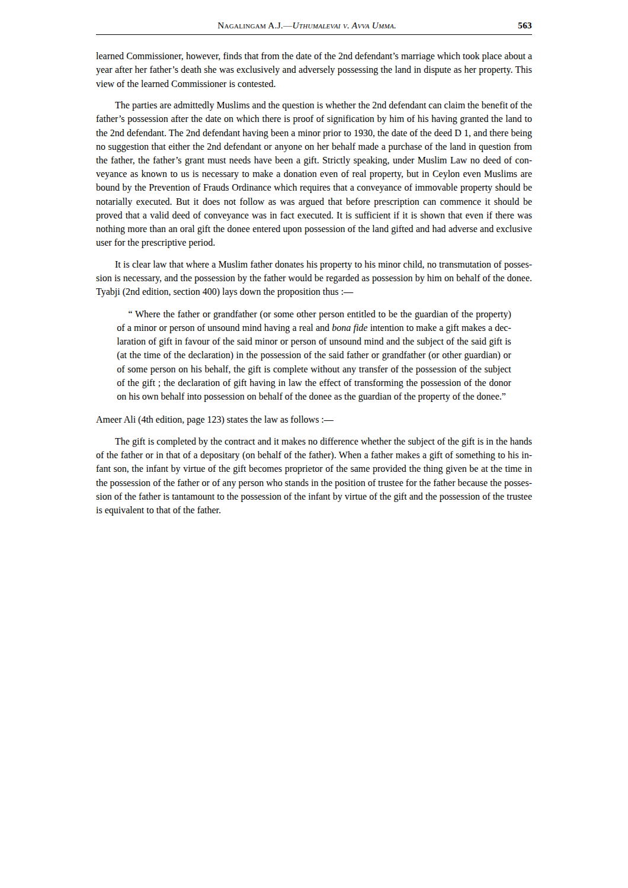Nagalingam A.J.—Uthumalevai v. Avva Umma. 563
learned Commissioner, however, finds that from the date of the 2nd defendant’s marriage which took place about a year after her father’s death she was exclusively and adversely possessing the land in dispute as her property. This view of the learned Commissioner is contested.
The parties are admittedly Muslims and the question is whether the 2nd defendant can claim the benefit of the father’s possession after the date on which there is proof of signification by him of his having granted the land to the 2nd defendant. The 2nd defendant having been a minor prior to 1930, the date of the deed D 1, and there being no suggestion that either the 2nd defendant or anyone on her behalf made a purchase of the land in question from the father, the father’s grant must needs have been a gift. Strictly speaking, under Muslim Law no deed of conveyance as known to us is necessary to make a donation even of real property, but in Ceylon even Muslims are bound by the Prevention of Frauds Ordinance which requires that a conveyance of immovable property should be notarially executed. But it does not follow as was argued that before prescription can commence it should be proved that a valid deed of conveyance was in fact executed. It is sufficient if it is shown that even if there was nothing more than an oral gift the donee entered upon possession of the land gifted and had adverse and exclusive user for the prescriptive period.
It is clear law that where a Muslim father donates his property to his minor child, no transmutation of possession is necessary, and the possession by the father would be regarded as possession by him on behalf of the donee. Tyabji (2nd edition, section 400) lays down the proposition thus :—
“ Where the father or grandfather (or some other person entitled to be the guardian of the property) of a minor or person of unsound mind having a real and bona fide intention to make a gift makes a declaration of gift in favour of the said minor or person of unsound mind and the subject of the said gift is (at the time of the declaration) in the possession of the said father or grandfather (or other guardian) or of some person on his behalf, the gift is complete without any transfer of the possession of the subject of the gift ; the declaration of gift having in law the effect of transforming the possession of the donor on his own behalf into possession on behalf of the donee as the guardian of the property of the donee.”
Ameer Ali (4th edition, page 123) states the law as follows :—
The gift is completed by the contract and it makes no difference whether the subject of the gift is in the hands of the father or in that of a depositary (on behalf of the father). When a father makes a gift of something to his infant son, the infant by virtue of the gift becomes proprietor of the same provided the thing given be at the time in the possession of the father or of any person who stands in the position of trustee for the father because the possession of the father is tantamount to the possession of the infant by virtue of the gift and the possession of the trustee is equivalent to that of the father.